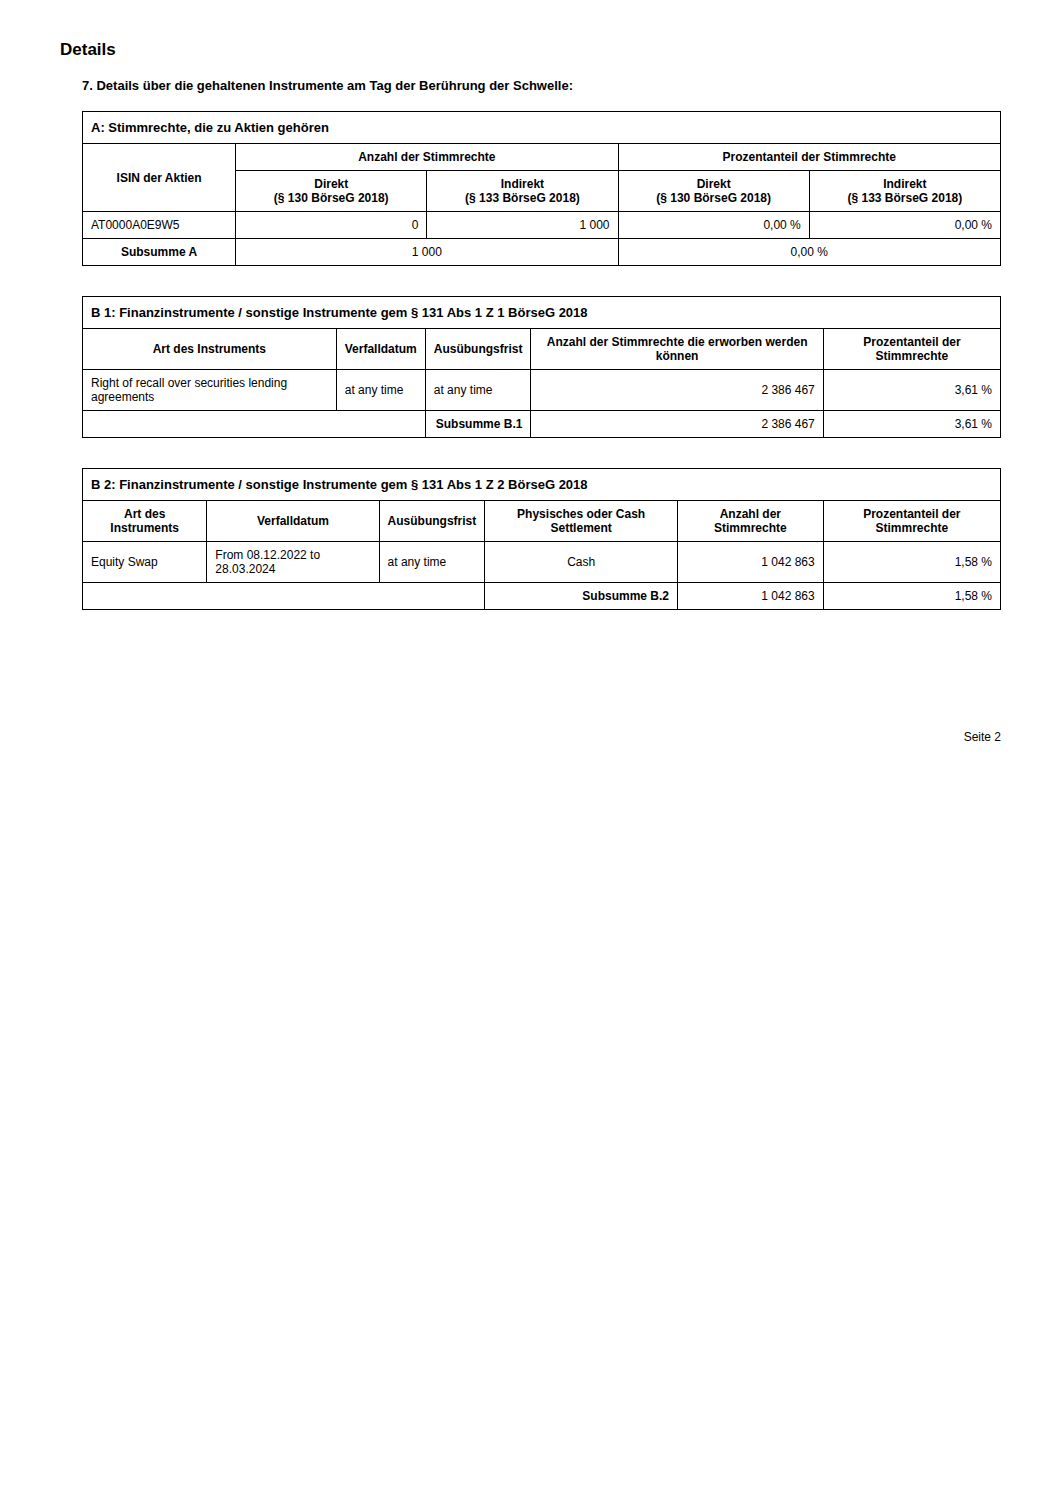Details
7. Details über die gehaltenen Instrumente am Tag der Berührung der Schwelle:
A: Stimmrechte, die zu Aktien gehören
| ISIN der Aktien | Anzahl der Stimmrechte | Prozentanteil der Stimmrechte |
| --- | --- | --- |
| Direkt (§ 130 BörseG 2018) | Indirekt (§ 133 BörseG 2018) | Direkt (§ 130 BörseG 2018) | Indirekt (§ 133 BörseG 2018) |
| AT0000A0E9W5 | 0 | 1 000 | 0,00 % | 0,00 % |
| Subsumme A | 1 000 | 0,00 % |
B 1: Finanzinstrumente / sonstige Instrumente gem § 131 Abs 1 Z 1 BörseG 2018
| Art des Instruments | Verfalldatum | Ausübungsfrist | Anzahl der Stimmrechte die erworben werden können | Prozentanteil der Stimmrechte |
| --- | --- | --- | --- | --- |
| Right of recall over securities lending agreements | at any time | at any time | 2 386 467 | 3,61 % |
| | Subsumme B.1 | 2 386 467 | 3,61 % |
B 2: Finanzinstrumente / sonstige Instrumente gem § 131 Abs 1 Z 2 BörseG 2018
| Art des Instruments | Verfalldatum | Ausübungsfrist | Physisches oder Cash Settlement | Anzahl der Stimmrechte | Prozentanteil der Stimmrechte |
| --- | --- | --- | --- | --- | --- |
| Equity Swap | From 08.12.2022 to 28.03.2024 | at any time | Cash | 1 042 863 | 1,58 % |
| | Subsumme B.2 | 1 042 863 | 1,58 % |
Seite 2